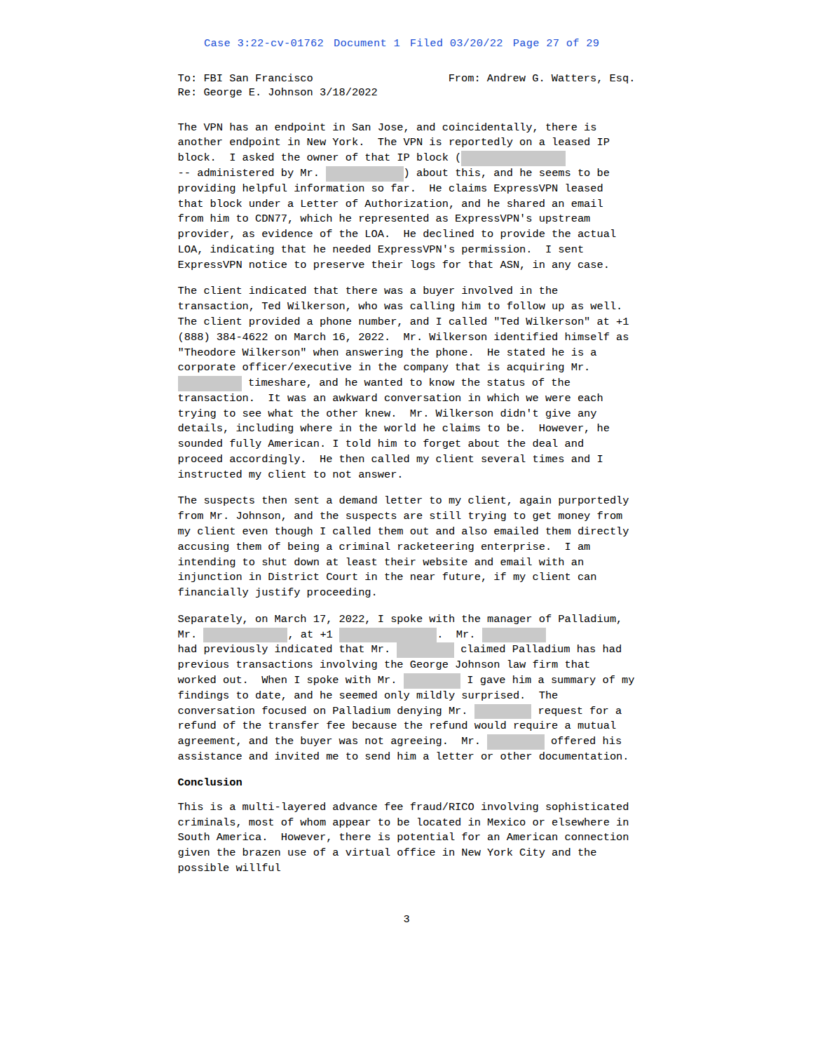Case 3:22-cv-01762 Document 1 Filed 03/20/22 Page 27 of 29
To: FBI San Francisco From: Andrew G. Watters, Esq.
Re: George E. Johnson 3/18/2022
The VPN has an endpoint in San Jose, and coincidentally, there is another endpoint in New York. The VPN is reportedly on a leased IP block. I asked the owner of that IP block ( -- administered by Mr. ) about this, and he seems to be providing helpful information so far. He claims ExpressVPN leased that block under a Letter of Authorization, and he shared an email from him to CDN77, which he represented as ExpressVPN's upstream provider, as evidence of the LOA. He declined to provide the actual LOA, indicating that he needed ExpressVPN's permission. I sent ExpressVPN notice to preserve their logs for that ASN, in any case.
The client indicated that there was a buyer involved in the transaction, Ted Wilkerson, who was calling him to follow up as well. The client provided a phone number, and I called "Ted Wilkerson" at +1 (888) 384-4622 on March 16, 2022. Mr. Wilkerson identified himself as "Theodore Wilkerson" when answering the phone. He stated he is a corporate officer/executive in the company that is acquiring Mr. timeshare, and he wanted to know the status of the transaction. It was an awkward conversation in which we were each trying to see what the other knew. Mr. Wilkerson didn't give any details, including where in the world he claims to be. However, he sounded fully American. I told him to forget about the deal and proceed accordingly. He then called my client several times and I instructed my client to not answer.
The suspects then sent a demand letter to my client, again purportedly from Mr. Johnson, and the suspects are still trying to get money from my client even though I called them out and also emailed them directly accusing them of being a criminal racketeering enterprise. I am intending to shut down at least their website and email with an injunction in District Court in the near future, if my client can financially justify proceeding.
Separately, on March 17, 2022, I spoke with the manager of Palladium, Mr. , at +1 . Mr. had previously indicated that Mr. claimed Palladium has had previous transactions involving the George Johnson law firm that worked out. When I spoke with Mr. I gave him a summary of my findings to date, and he seemed only mildly surprised. The conversation focused on Palladium denying Mr. request for a refund of the transfer fee because the refund would require a mutual agreement, and the buyer was not agreeing. Mr. offered his assistance and invited me to send him a letter or other documentation.
Conclusion
This is a multi-layered advance fee fraud/RICO involving sophisticated criminals, most of whom appear to be located in Mexico or elsewhere in South America. However, there is potential for an American connection given the brazen use of a virtual office in New York City and the possible willful
3